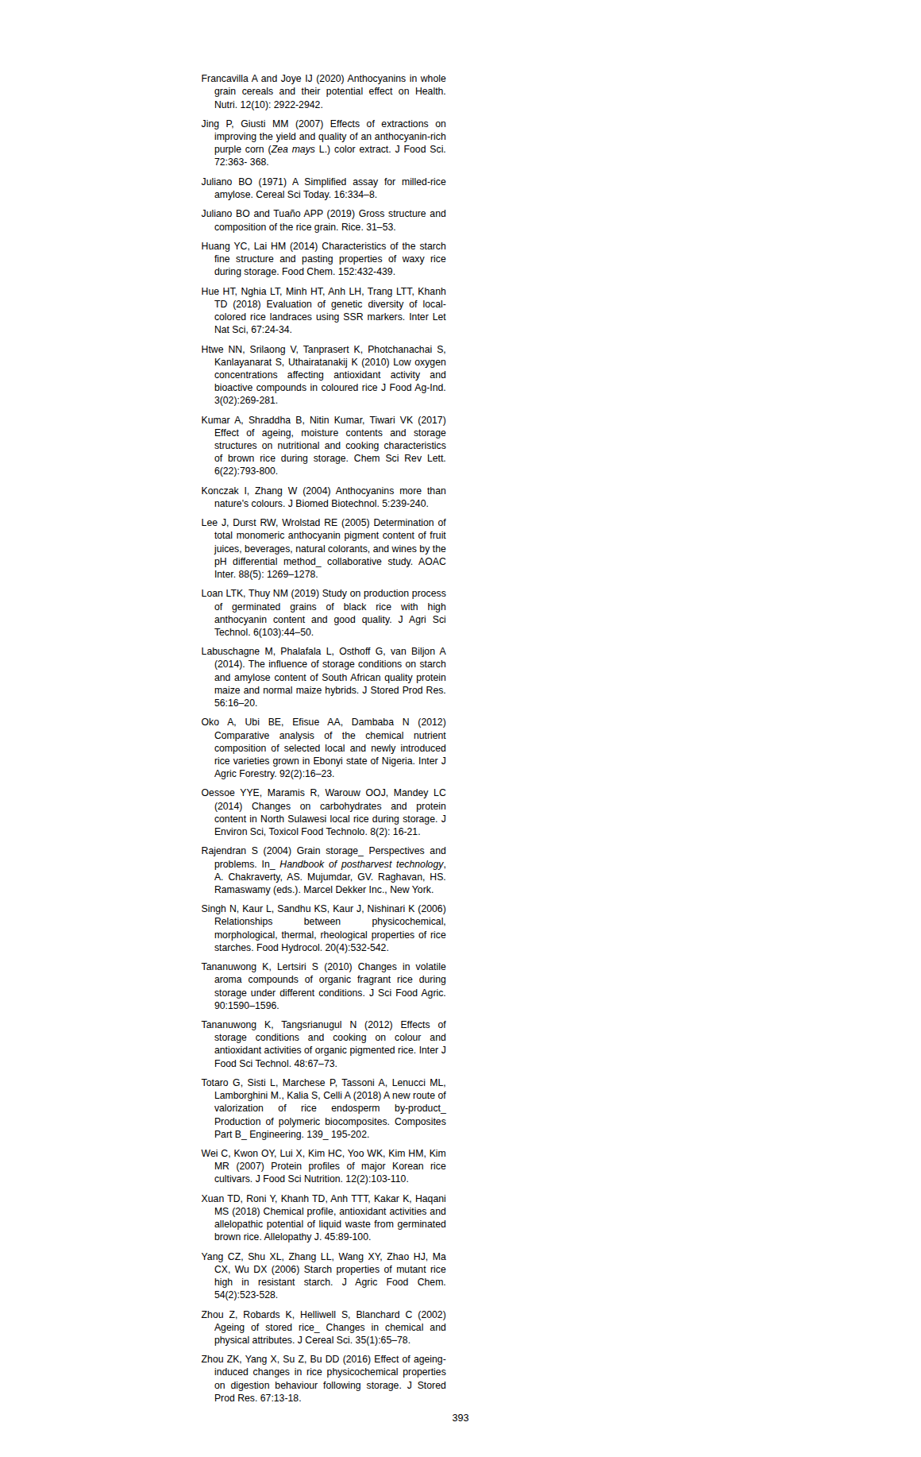Francavilla A and Joye IJ (2020) Anthocyanins in whole grain cereals and their potential effect on Health. Nutri. 12(10): 2922-2942.
Jing P, Giusti MM (2007) Effects of extractions on improving the yield and quality of an anthocyanin-rich purple corn (Zea mays L.) color extract. J Food Sci. 72:363- 368.
Juliano BO (1971) A Simplified assay for milled-rice amylose. Cereal Sci Today. 16:334–8.
Juliano BO and Tuaño APP (2019) Gross structure and composition of the rice grain. Rice. 31–53.
Huang YC, Lai HM (2014) Characteristics of the starch fine structure and pasting properties of waxy rice during storage. Food Chem. 152:432-439.
Hue HT, Nghia LT, Minh HT, Anh LH, Trang LTT, Khanh TD (2018) Evaluation of genetic diversity of local-colored rice landraces using SSR markers. Inter Let Nat Sci, 67:24-34.
Htwe NN, Srilaong V, Tanprasert K, Photchanachai S, Kanlayanarat S, Uthairatanakij K (2010) Low oxygen concentrations affecting antioxidant activity and bioactive compounds in coloured rice J Food Ag-Ind. 3(02):269-281.
Kumar A, Shraddha B, Nitin Kumar, Tiwari VK (2017) Effect of ageing, moisture contents and storage structures on nutritional and cooking characteristics of brown rice during storage. Chem Sci Rev Lett. 6(22):793-800.
Konczak I, Zhang W (2004) Anthocyanins more than nature's colours. J Biomed Biotechnol. 5:239-240.
Lee J, Durst RW, Wrolstad RE (2005) Determination of total monomeric anthocyanin pigment content of fruit juices, beverages, natural colorants, and wines by the pH differential method_ collaborative study. AOAC Inter. 88(5): 1269–1278.
Loan LTK, Thuy NM (2019) Study on production process of germinated grains of black rice with high anthocyanin content and good quality. J Agri Sci Technol. 6(103):44–50.
Labuschagne M, Phalafala L, Osthoff G, van Biljon A (2014). The influence of storage conditions on starch and amylose content of South African quality protein maize and normal maize hybrids. J Stored Prod Res. 56:16–20.
Oko A, Ubi BE, Efisue AA, Dambaba N (2012) Comparative analysis of the chemical nutrient composition of selected local and newly introduced rice varieties grown in Ebonyi state of Nigeria. Inter J Agric Forestry. 92(2):16–23.
Oessoe YYE, Maramis R, Warouw OOJ, Mandey LC (2014) Changes on carbohydrates and protein content in North Sulawesi local rice during storage. J Environ Sci, Toxicol Food Technolo. 8(2): 16-21.
Rajendran S (2004) Grain storage_ Perspectives and problems. In_ Handbook of postharvest technology, A. Chakraverty, AS. Mujumdar, GV. Raghavan, HS. Ramaswamy (eds.). Marcel Dekker Inc., New York.
Singh N, Kaur L, Sandhu KS, Kaur J, Nishinari K (2006) Relationships between physicochemical, morphological, thermal, rheological properties of rice starches. Food Hydrocol. 20(4):532-542.
Tananuwong K, Lertsiri S (2010) Changes in volatile aroma compounds of organic fragrant rice during storage under different conditions. J Sci Food Agric. 90:1590–1596.
Tananuwong K, Tangsrianugul N (2012) Effects of storage conditions and cooking on colour and antioxidant activities of organic pigmented rice. Inter J Food Sci Technol. 48:67–73.
Totaro G, Sisti L, Marchese P, Tassoni A, Lenucci ML, Lamborghini M., Kalia S, Celli A (2018) A new route of valorization of rice endosperm by-product_ Production of polymeric biocomposites. Composites Part B_ Engineering. 139_ 195-202.
Wei C, Kwon OY, Lui X, Kim HC, Yoo WK, Kim HM, Kim MR (2007) Protein profiles of major Korean rice cultivars. J Food Sci Nutrition. 12(2):103-110.
Xuan TD, Roni Y, Khanh TD, Anh TTT, Kakar K, Haqani MS (2018) Chemical profile, antioxidant activities and allelopathic potential of liquid waste from germinated brown rice. Allelopathy J. 45:89-100.
Yang CZ, Shu XL, Zhang LL, Wang XY, Zhao HJ, Ma CX, Wu DX (2006) Starch properties of mutant rice high in resistant starch. J Agric Food Chem. 54(2):523-528.
Zhou Z, Robards K, Helliwell S, Blanchard C (2002) Ageing of stored rice_ Changes in chemical and physical attributes. J Cereal Sci. 35(1):65–78.
Zhou ZK, Yang X, Su Z, Bu DD (2016) Effect of ageing-induced changes in rice physicochemical properties on digestion behaviour following storage. J Stored Prod Res. 67:13-18.
393